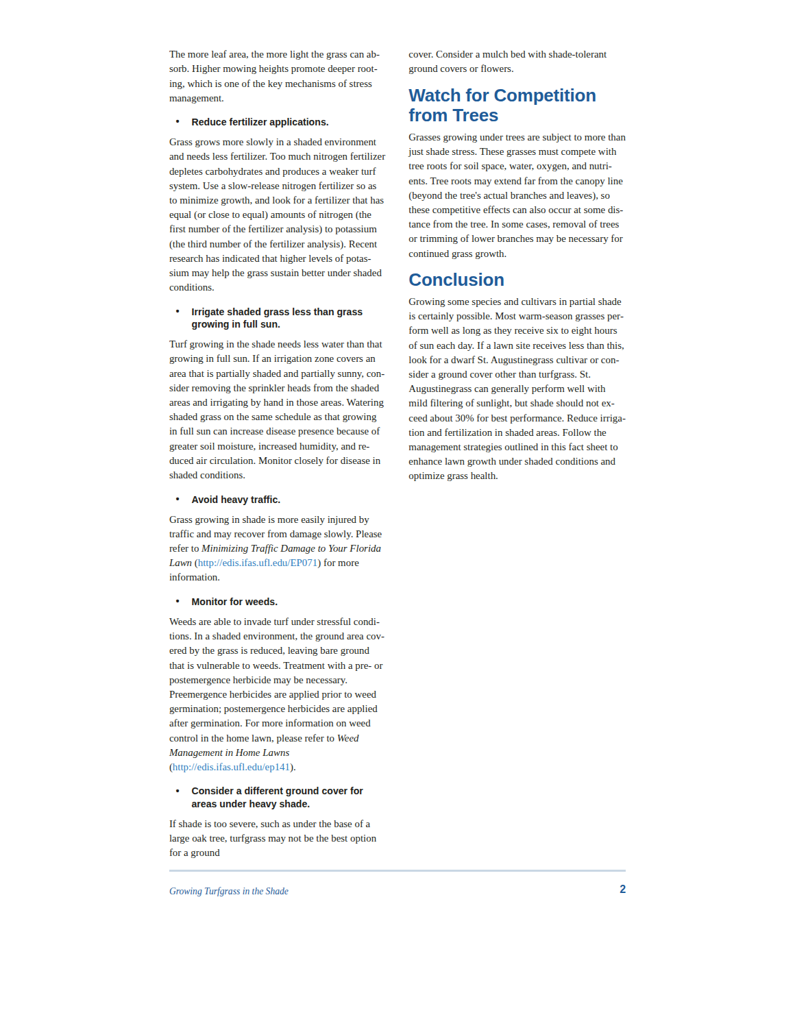The more leaf area, the more light the grass can absorb. Higher mowing heights promote deeper rooting, which is one of the key mechanisms of stress management.
Reduce fertilizer applications.
Grass grows more slowly in a shaded environment and needs less fertilizer. Too much nitrogen fertilizer depletes carbohydrates and produces a weaker turf system. Use a slow-release nitrogen fertilizer so as to minimize growth, and look for a fertilizer that has equal (or close to equal) amounts of nitrogen (the first number of the fertilizer analysis) to potassium (the third number of the fertilizer analysis). Recent research has indicated that higher levels of potassium may help the grass sustain better under shaded conditions.
Irrigate shaded grass less than grass growing in full sun.
Turf growing in the shade needs less water than that growing in full sun. If an irrigation zone covers an area that is partially shaded and partially sunny, consider removing the sprinkler heads from the shaded areas and irrigating by hand in those areas. Watering shaded grass on the same schedule as that growing in full sun can increase disease presence because of greater soil moisture, increased humidity, and reduced air circulation. Monitor closely for disease in shaded conditions.
Avoid heavy traffic.
Grass growing in shade is more easily injured by traffic and may recover from damage slowly. Please refer to Minimizing Traffic Damage to Your Florida Lawn (http://edis.ifas.ufl.edu/EP071) for more information.
Monitor for weeds.
Weeds are able to invade turf under stressful conditions. In a shaded environment, the ground area covered by the grass is reduced, leaving bare ground that is vulnerable to weeds. Treatment with a pre- or postemergence herbicide may be necessary. Preemergence herbicides are applied prior to weed germination; postemergence herbicides are applied after germination. For more information on weed control in the home lawn, please refer to Weed Management in Home Lawns (http://edis.ifas.ufl.edu/ep141).
Consider a different ground cover for areas under heavy shade.
If shade is too severe, such as under the base of a large oak tree, turfgrass may not be the best option for a ground
cover. Consider a mulch bed with shade-tolerant ground covers or flowers.
Watch for Competition from Trees
Grasses growing under trees are subject to more than just shade stress. These grasses must compete with tree roots for soil space, water, oxygen, and nutrients. Tree roots may extend far from the canopy line (beyond the tree's actual branches and leaves), so these competitive effects can also occur at some distance from the tree. In some cases, removal of trees or trimming of lower branches may be necessary for continued grass growth.
Conclusion
Growing some species and cultivars in partial shade is certainly possible. Most warm-season grasses perform well as long as they receive six to eight hours of sun each day. If a lawn site receives less than this, look for a dwarf St. Augustinegrass cultivar or consider a ground cover other than turfgrass. St. Augustinegrass can generally perform well with mild filtering of sunlight, but shade should not exceed about 30% for best performance. Reduce irrigation and fertilization in shaded areas. Follow the management strategies outlined in this fact sheet to enhance lawn growth under shaded conditions and optimize grass health.
Growing Turfgrass in the Shade
2